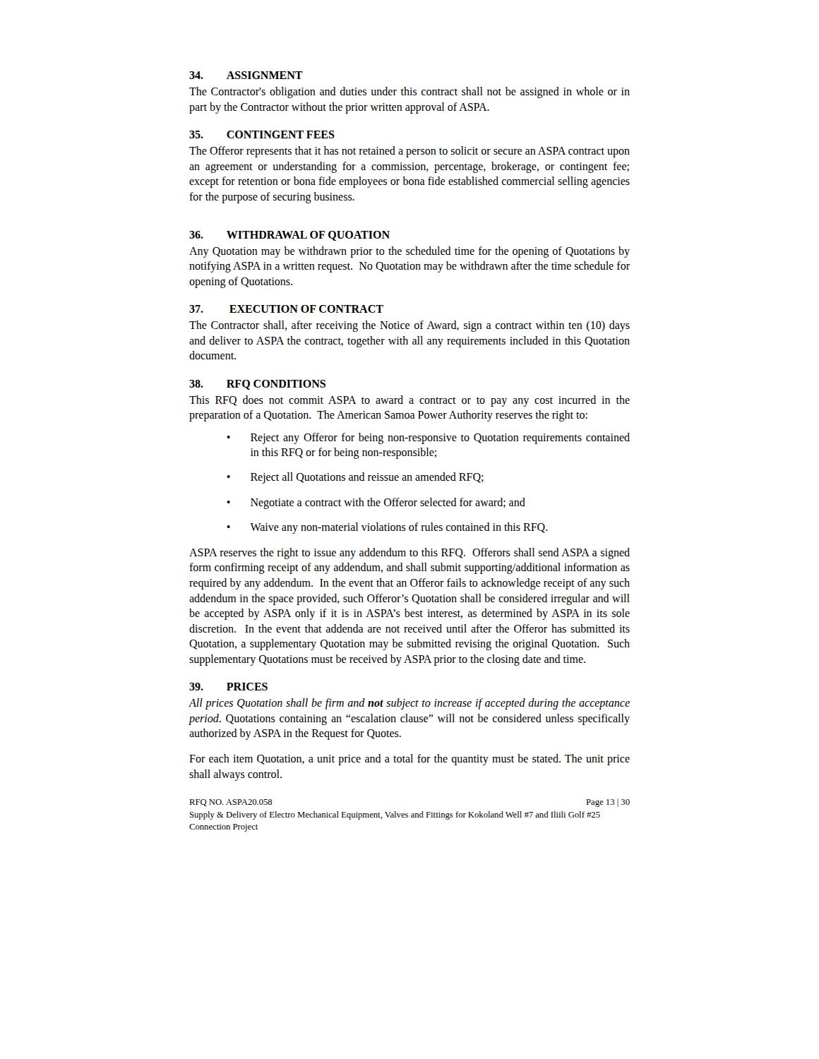34. ASSIGNMENT
The Contractor's obligation and duties under this contract shall not be assigned in whole or in part by the Contractor without the prior written approval of ASPA.
35. CONTINGENT FEES
The Offeror represents that it has not retained a person to solicit or secure an ASPA contract upon an agreement or understanding for a commission, percentage, brokerage, or contingent fee; except for retention or bona fide employees or bona fide established commercial selling agencies for the purpose of securing business.
36. WITHDRAWAL OF QUOATION
Any Quotation may be withdrawn prior to the scheduled time for the opening of Quotations by notifying ASPA in a written request. No Quotation may be withdrawn after the time schedule for opening of Quotations.
37. EXECUTION OF CONTRACT
The Contractor shall, after receiving the Notice of Award, sign a contract within ten (10) days and deliver to ASPA the contract, together with all any requirements included in this Quotation document.
38. RFQ CONDITIONS
This RFQ does not commit ASPA to award a contract or to pay any cost incurred in the preparation of a Quotation. The American Samoa Power Authority reserves the right to:
Reject any Offeror for being non-responsive to Quotation requirements contained in this RFQ or for being non-responsible;
Reject all Quotations and reissue an amended RFQ;
Negotiate a contract with the Offeror selected for award; and
Waive any non-material violations of rules contained in this RFQ.
ASPA reserves the right to issue any addendum to this RFQ. Offerors shall send ASPA a signed form confirming receipt of any addendum, and shall submit supporting/additional information as required by any addendum. In the event that an Offeror fails to acknowledge receipt of any such addendum in the space provided, such Offeror’s Quotation shall be considered irregular and will be accepted by ASPA only if it is in ASPA’s best interest, as determined by ASPA in its sole discretion. In the event that addenda are not received until after the Offeror has submitted its Quotation, a supplementary Quotation may be submitted revising the original Quotation. Such supplementary Quotations must be received by ASPA prior to the closing date and time.
39. PRICES
All prices Quotation shall be firm and not subject to increase if accepted during the acceptance period. Quotations containing an “escalation clause” will not be considered unless specifically authorized by ASPA in the Request for Quotes.
For each item Quotation, a unit price and a total for the quantity must be stated. The unit price shall always control.
RFQ NO. ASPA20.058
Page 13 | 30
Supply & Delivery of Electro Mechanical Equipment, Valves and Fittings for Kokoland Well #7 and Iliili Golf #25 Connection Project